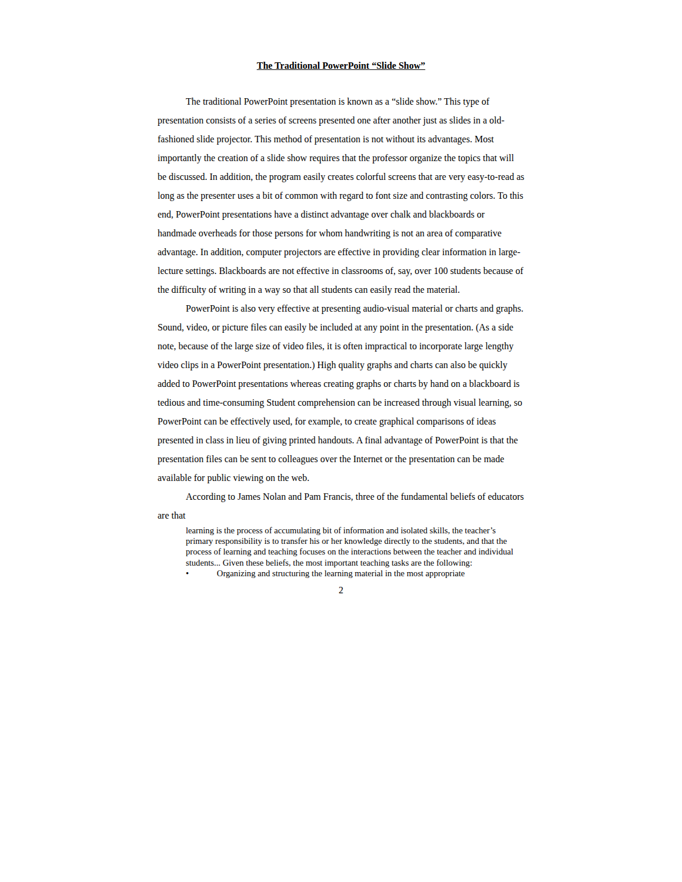The Traditional PowerPoint “Slide Show”
The traditional PowerPoint presentation is known as a “slide show.” This type of presentation consists of a series of screens presented one after another just as slides in a old-fashioned slide projector. This method of presentation is not without its advantages. Most importantly the creation of a slide show requires that the professor organize the topics that will be discussed. In addition, the program easily creates colorful screens that are very easy-to-read as long as the presenter uses a bit of common with regard to font size and contrasting colors. To this end, PowerPoint presentations have a distinct advantage over chalk and blackboards or handmade overheads for those persons for whom handwriting is not an area of comparative advantage. In addition, computer projectors are effective in providing clear information in large-lecture settings. Blackboards are not effective in classrooms of, say, over 100 students because of the difficulty of writing in a way so that all students can easily read the material.
PowerPoint is also very effective at presenting audio-visual material or charts and graphs. Sound, video, or picture files can easily be included at any point in the presentation. (As a side note, because of the large size of video files, it is often impractical to incorporate large lengthy video clips in a PowerPoint presentation.) High quality graphs and charts can also be quickly added to PowerPoint presentations whereas creating graphs or charts by hand on a blackboard is tedious and time-consuming Student comprehension can be increased through visual learning, so PowerPoint can be effectively used, for example, to create graphical comparisons of ideas presented in class in lieu of giving printed handouts. A final advantage of PowerPoint is that the presentation files can be sent to colleagues over the Internet or the presentation can be made available for public viewing on the web.
According to James Nolan and Pam Francis, three of the fundamental beliefs of educators are that
learning is the process of accumulating bit of information and isolated skills, the teacher’s primary responsibility is to transfer his or her knowledge directly to the students, and that the process of learning and teaching focuses on the interactions between the teacher and individual students... Given these beliefs, the most important teaching tasks are the following:
•Organizing and structuring the learning material in the most appropriate
2